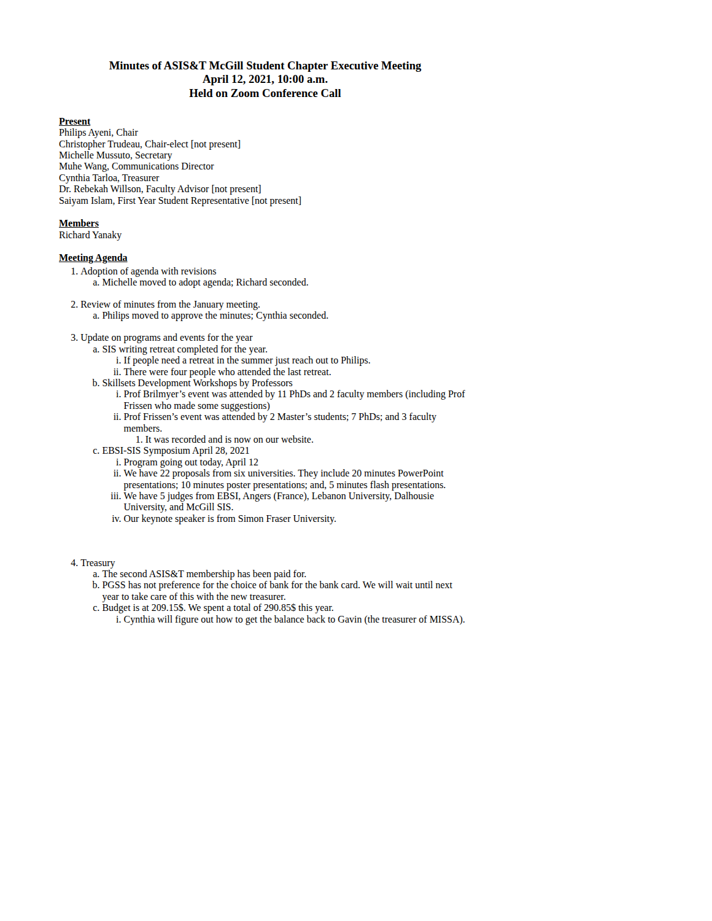Minutes of ASIS&T McGill Student Chapter Executive Meeting
April 12, 2021, 10:00 a.m.
Held on Zoom Conference Call
Present
Philips Ayeni, Chair
Christopher Trudeau, Chair-elect [not present]
Michelle Mussuto, Secretary
Muhe Wang, Communications Director
Cynthia Tarloa, Treasurer
Dr. Rebekah Willson, Faculty Advisor [not present]
Saiyam Islam, First Year Student Representative [not present]
Members
Richard Yanaky
Meeting Agenda
Adoption of agenda with revisions
Michelle moved to adopt agenda; Richard seconded.
Review of minutes from the January meeting.
Philips moved to approve the minutes; Cynthia seconded.
Update on programs and events for the year
SIS writing retreat completed for the year.
If people need a retreat in the summer just reach out to Philips.
There were four people who attended the last retreat.
Skillsets Development Workshops by Professors
Prof Brilmyer’s event was attended by 11 PhDs and 2 faculty members (including Prof Frissen who made some suggestions)
Prof Frissen’s event was attended by 2 Master’s students; 7 PhDs; and 3 faculty members.
It was recorded and is now on our website.
EBSI-SIS Symposium April 28, 2021
Program going out today, April 12
We have 22 proposals from six universities. They include 20 minutes PowerPoint presentations; 10 minutes poster presentations; and, 5 minutes flash presentations.
We have 5 judges from EBSI, Angers (France), Lebanon University, Dalhousie University, and McGill SIS.
Our keynote speaker is from Simon Fraser University.
Treasury
The second ASIS&T membership has been paid for.
PGSS has not preference for the choice of bank for the bank card. We will wait until next year to take care of this with the new treasurer.
Budget is at 209.15$. We spent a total of 290.85$ this year.
Cynthia will figure out how to get the balance back to Gavin (the treasurer of MISSA).